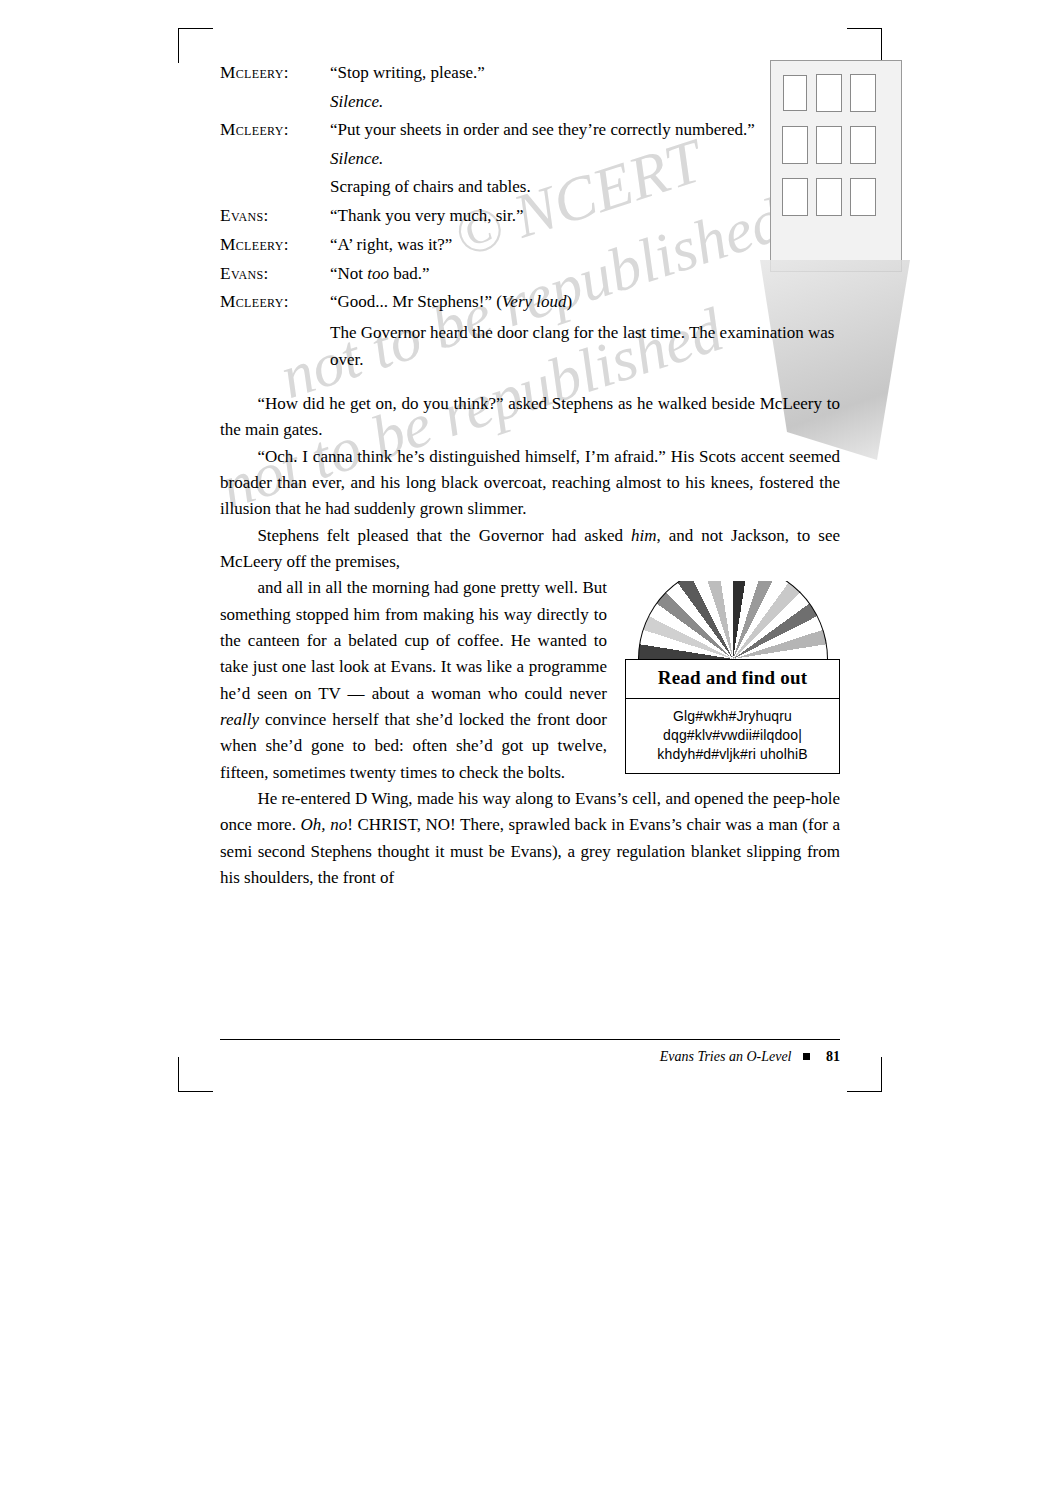© NCERT
not to be republished
not to be republished
McLeery:
“Stop writing, please.”
Silence.
McLeery:
“Put your sheets in order and see they’re correctly numbered.”
Silence.
Scraping of chairs and tables.
Evans:
“Thank you very much, sir.”
McLeery:
“A’ right, was it?”
Evans:
“Not too bad.”
McLeery:
“Good... Mr Stephens!” (Very loud)
The Governor heard the door clang for the last time. The examination was over.
“How did he get on, do you think?” asked Stephens as he walked beside McLeery to the main gates.
“Och. I canna think he’s distinguished himself, I’m afraid.” His Scots accent seemed broader than ever, and his long black overcoat, reaching almost to his knees, fostered the illusion that he had suddenly grown slimmer.
Stephens felt pleased that the Governor had asked him, and not Jackson, to see McLeery off the premises,
Read and find out
Glg#wkh#Jryhuqru dqg#klv#vwdii#ilqdoo| khdyh#d#vljk#ri uholhiB
and all in all the morning had gone pretty well. But something stopped him from making his way directly to the canteen for a belated cup of coffee. He wanted to take just one last look at Evans. It was like a programme he’d seen on TV — about a woman who could never really convince herself that she’d locked the front door when she’d gone to bed: often she’d got up twelve, fifteen, sometimes twenty times to check the bolts.
He re-entered D Wing, made his way along to Evans’s cell, and opened the peep-hole once more. Oh, no! CHRIST, NO! There, sprawled back in Evans’s chair was a man (for a semi second Stephens thought it must be Evans), a grey regulation blanket slipping from his shoulders, the front of
Evans Tries an O-Level 81